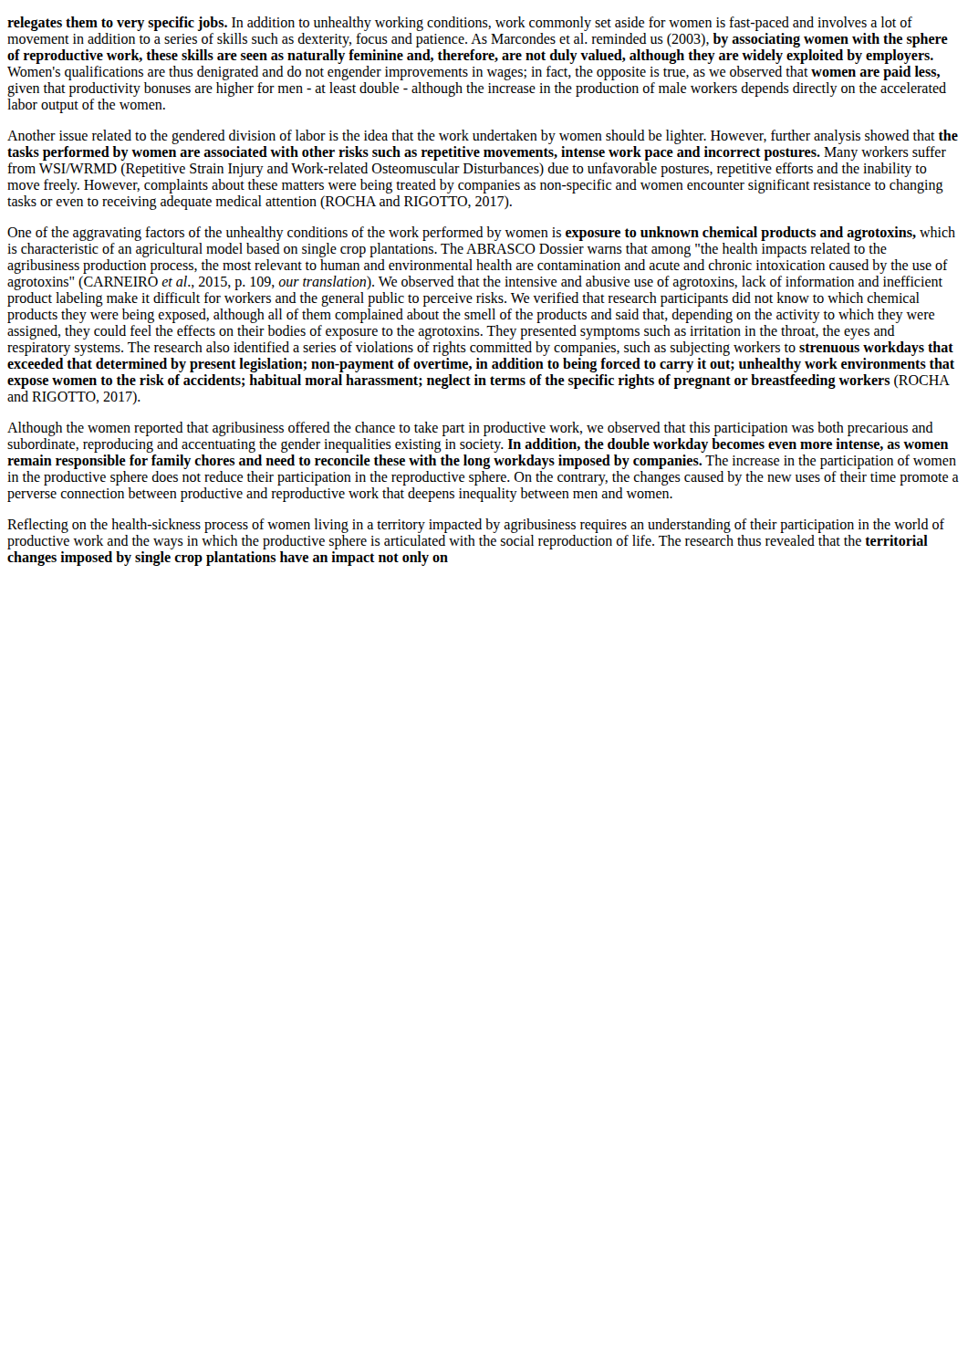relegates them to very specific jobs. In addition to unhealthy working conditions, work commonly set aside for women is fast-paced and involves a lot of movement in addition to a series of skills such as dexterity, focus and patience. As Marcondes et al. reminded us (2003), by associating women with the sphere of reproductive work, these skills are seen as naturally feminine and, therefore, are not duly valued, although they are widely exploited by employers. Women's qualifications are thus denigrated and do not engender improvements in wages; in fact, the opposite is true, as we observed that women are paid less, given that productivity bonuses are higher for men - at least double - although the increase in the production of male workers depends directly on the accelerated labor output of the women.
Another issue related to the gendered division of labor is the idea that the work undertaken by women should be lighter. However, further analysis showed that the tasks performed by women are associated with other risks such as repetitive movements, intense work pace and incorrect postures. Many workers suffer from WSI/WRMD (Repetitive Strain Injury and Work-related Osteomuscular Disturbances) due to unfavorable postures, repetitive efforts and the inability to move freely. However, complaints about these matters were being treated by companies as non-specific and women encounter significant resistance to changing tasks or even to receiving adequate medical attention (ROCHA and RIGOTTO, 2017).
One of the aggravating factors of the unhealthy conditions of the work performed by women is exposure to unknown chemical products and agrotoxins, which is characteristic of an agricultural model based on single crop plantations. The ABRASCO Dossier warns that among "the health impacts related to the agribusiness production process, the most relevant to human and environmental health are contamination and acute and chronic intoxication caused by the use of agrotoxins" (CARNEIRO et al., 2015, p. 109, our translation). We observed that the intensive and abusive use of agrotoxins, lack of information and inefficient product labeling make it difficult for workers and the general public to perceive risks. We verified that research participants did not know to which chemical products they were being exposed, although all of them complained about the smell of the products and said that, depending on the activity to which they were assigned, they could feel the effects on their bodies of exposure to the agrotoxins. They presented symptoms such as irritation in the throat, the eyes and respiratory systems. The research also identified a series of violations of rights committed by companies, such as subjecting workers to strenuous workdays that exceeded that determined by present legislation; non-payment of overtime, in addition to being forced to carry it out; unhealthy work environments that expose women to the risk of accidents; habitual moral harassment; neglect in terms of the specific rights of pregnant or breastfeeding workers (ROCHA and RIGOTTO, 2017).
Although the women reported that agribusiness offered the chance to take part in productive work, we observed that this participation was both precarious and subordinate, reproducing and accentuating the gender inequalities existing in society. In addition, the double workday becomes even more intense, as women remain responsible for family chores and need to reconcile these with the long workdays imposed by companies. The increase in the participation of women in the productive sphere does not reduce their participation in the reproductive sphere. On the contrary, the changes caused by the new uses of their time promote a perverse connection between productive and reproductive work that deepens inequality between men and women.
Reflecting on the health-sickness process of women living in a territory impacted by agribusiness requires an understanding of their participation in the world of productive work and the ways in which the productive sphere is articulated with the social reproduction of life. The research thus revealed that the territorial changes imposed by single crop plantations have an impact not only on